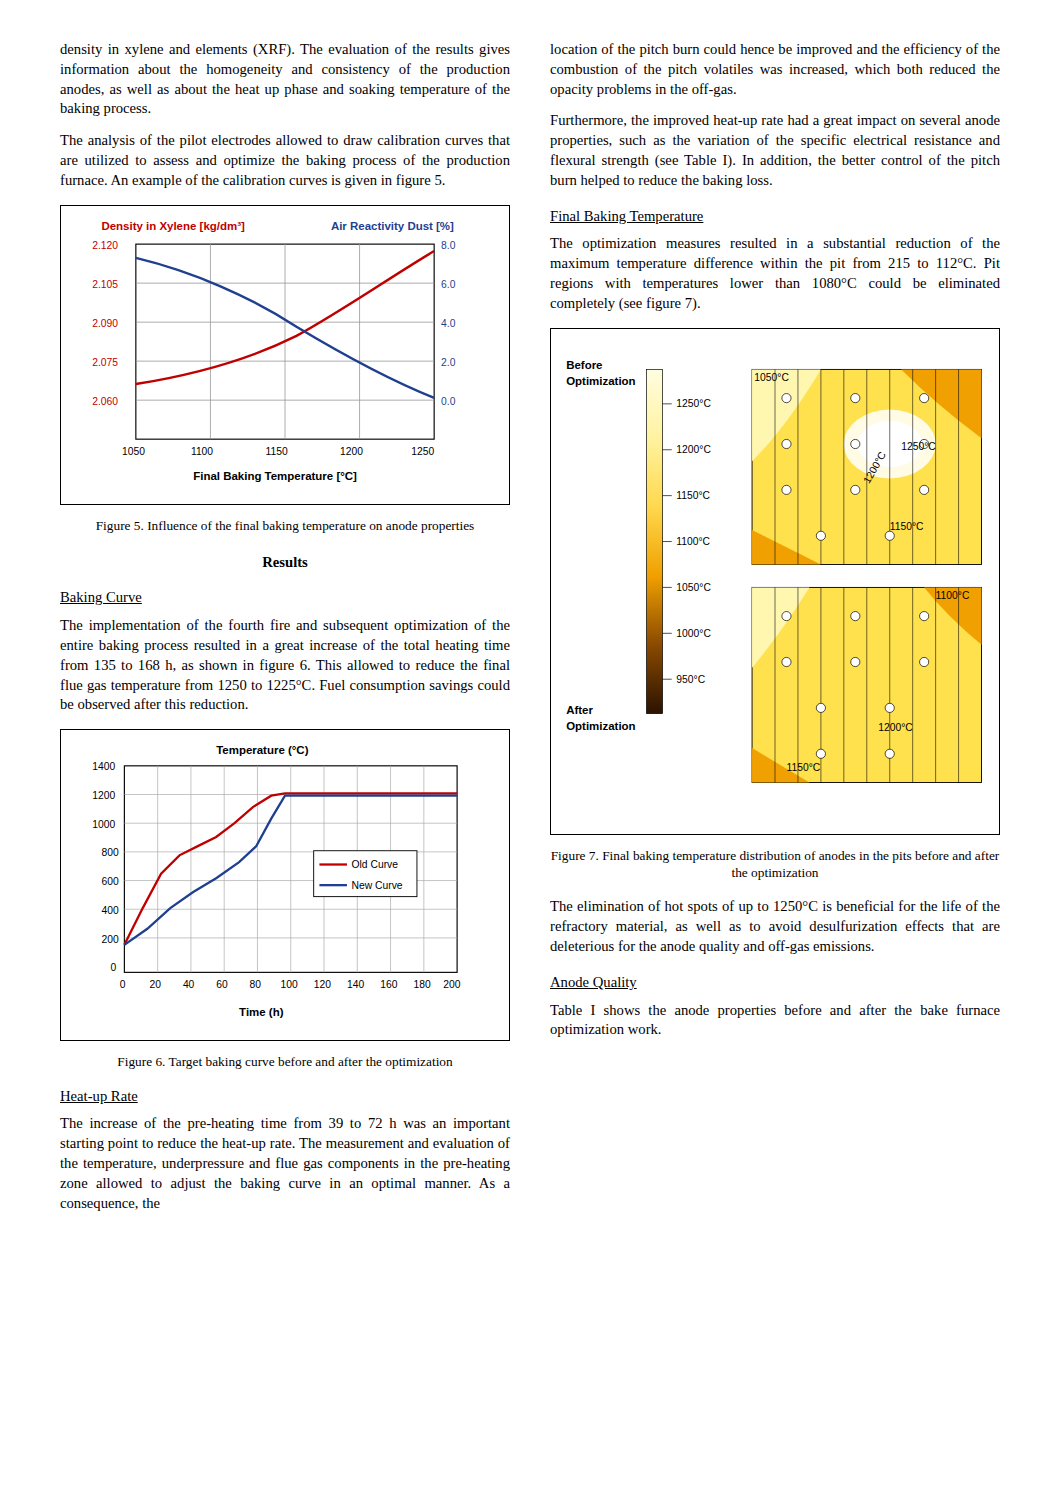density in xylene and elements (XRF). The evaluation of the results gives information about the homogeneity and consistency of the production anodes, as well as about the heat up phase and soaking temperature of the baking process.
The analysis of the pilot electrodes allowed to draw calibration curves that are utilized to assess and optimize the baking process of the production furnace. An example of the calibration curves is given in figure 5.
Density in Xylene [kg/dm³] Air Reactivity Dust [%] 2.120 2.105 2.090 2.075 2.060 8.0 6.0 4.0 2.0 0.0 1050 1100 1150 1200 1250 Final Baking Temperature [°C]
Figure 5. Influence of the final baking temperature on anode properties
Results
Baking Curve
The implementation of the fourth fire and subsequent optimization of the entire baking process resulted in a great increase of the total heating time from 135 to 168 h, as shown in figure 6. This allowed to reduce the final flue gas temperature from 1250 to 1225°C. Fuel consumption savings could be observed after this reduction.
Temperature (°C) 1400 1200 1000 800 600 400 200 0 0 20 40 60 80 100 120 140 160 180 200 Time (h) Old Curve New Curve
Figure 6. Target baking curve before and after the optimization
Heat-up Rate
The increase of the pre-heating time from 39 to 72 h was an important starting point to reduce the heat-up rate. The measurement and evaluation of the temperature, underpressure and flue gas components in the pre-heating zone allowed to adjust the baking curve in an optimal manner. As a consequence, the
location of the pitch burn could hence be improved and the efficiency of the combustion of the pitch volatiles was increased, which both reduced the opacity problems in the off-gas.
Furthermore, the improved heat-up rate had a great impact on several anode properties, such as the variation of the specific electrical resistance and flexural strength (see Table I). In addition, the better control of the pitch burn helped to reduce the baking loss.
Final Baking Temperature
The optimization measures resulted in a substantial reduction of the maximum temperature difference within the pit from 215 to 112°C. Pit regions with temperatures lower than 1080°C could be eliminated completely (see figure 7).
Before Optimization 1250°C 1200°C 1150°C 1100°C 1050°C 1000°C 950°C After Optimization 1050°C 1250°C 1200°C 1150°C 1100°C 1200°C 1150°C
Figure 7. Final baking temperature distribution of anodes in the pits before and after the optimization
The elimination of hot spots of up to 1250°C is beneficial for the life of the refractory material, as well as to avoid desulfurization effects that are deleterious for the anode quality and off-gas emissions.
Anode Quality
Table I shows the anode properties before and after the bake furnace optimization work.